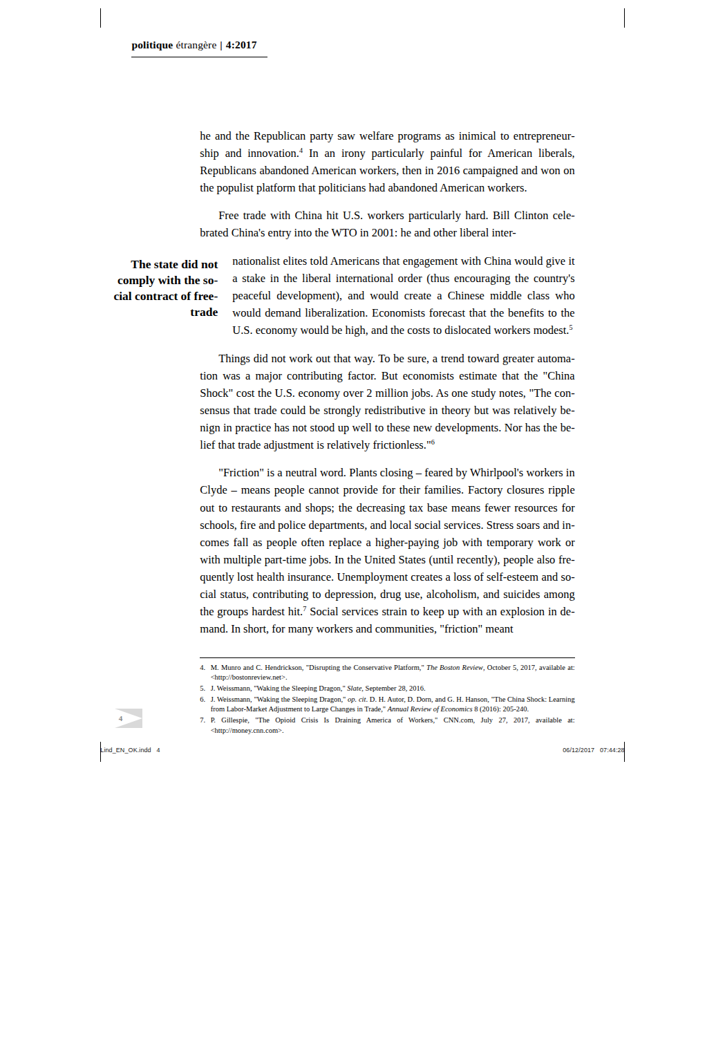politique étrangère | 4:2017
he and the Republican party saw welfare programs as inimical to entrepreneurship and innovation.4 In an irony particularly painful for American liberals, Republicans abandoned American workers, then in 2016 campaigned and won on the populist platform that politicians had abandoned American workers.
Free trade with China hit U.S. workers particularly hard. Bill Clinton celebrated China's entry into the WTO in 2001: he and other liberal inter-
The state did not comply with the social contract of free-trade
nationalist elites told Americans that engagement with China would give it a stake in the liberal international order (thus encouraging the country's peaceful development), and would create a Chinese middle class who would demand liberalization. Economists forecast that the benefits to the U.S. economy would be high, and the costs to dislocated workers modest.5
Things did not work out that way. To be sure, a trend toward greater automation was a major contributing factor. But economists estimate that the "China Shock" cost the U.S. economy over 2 million jobs. As one study notes, "The consensus that trade could be strongly redistributive in theory but was relatively benign in practice has not stood up well to these new developments. Nor has the belief that trade adjustment is relatively frictionless."6
"Friction" is a neutral word. Plants closing – feared by Whirlpool's workers in Clyde – means people cannot provide for their families. Factory closures ripple out to restaurants and shops; the decreasing tax base means fewer resources for schools, fire and police departments, and local social services. Stress soars and incomes fall as people often replace a higher-paying job with temporary work or with multiple part-time jobs. In the United States (until recently), people also frequently lost health insurance. Unemployment creates a loss of self-esteem and social status, contributing to depression, drug use, alcoholism, and suicides among the groups hardest hit.7 Social services strain to keep up with an explosion in demand. In short, for many workers and communities, "friction" meant
4. M. Munro and C. Hendrickson, "Disrupting the Conservative Platform," The Boston Review, October 5, 2017, available at: <http://bostonreview.net>.
5. J. Weissmann, "Waking the Sleeping Dragon," Slate, September 28, 2016.
6. J. Weissmann, "Waking the Sleeping Dragon," op. cit. D. H. Autor, D. Dorn, and G. H. Hanson, "The China Shock: Learning from Labor-Market Adjustment to Large Changes in Trade," Annual Review of Economics 8 (2016): 205-240.
7. P. Gillespie, "The Opioid Crisis Is Draining America of Workers," CNN.com, July 27, 2017, available at: <http://money.cnn.com>.
4
Lind_EN_OK.indd 4
06/12/2017 07:44:28